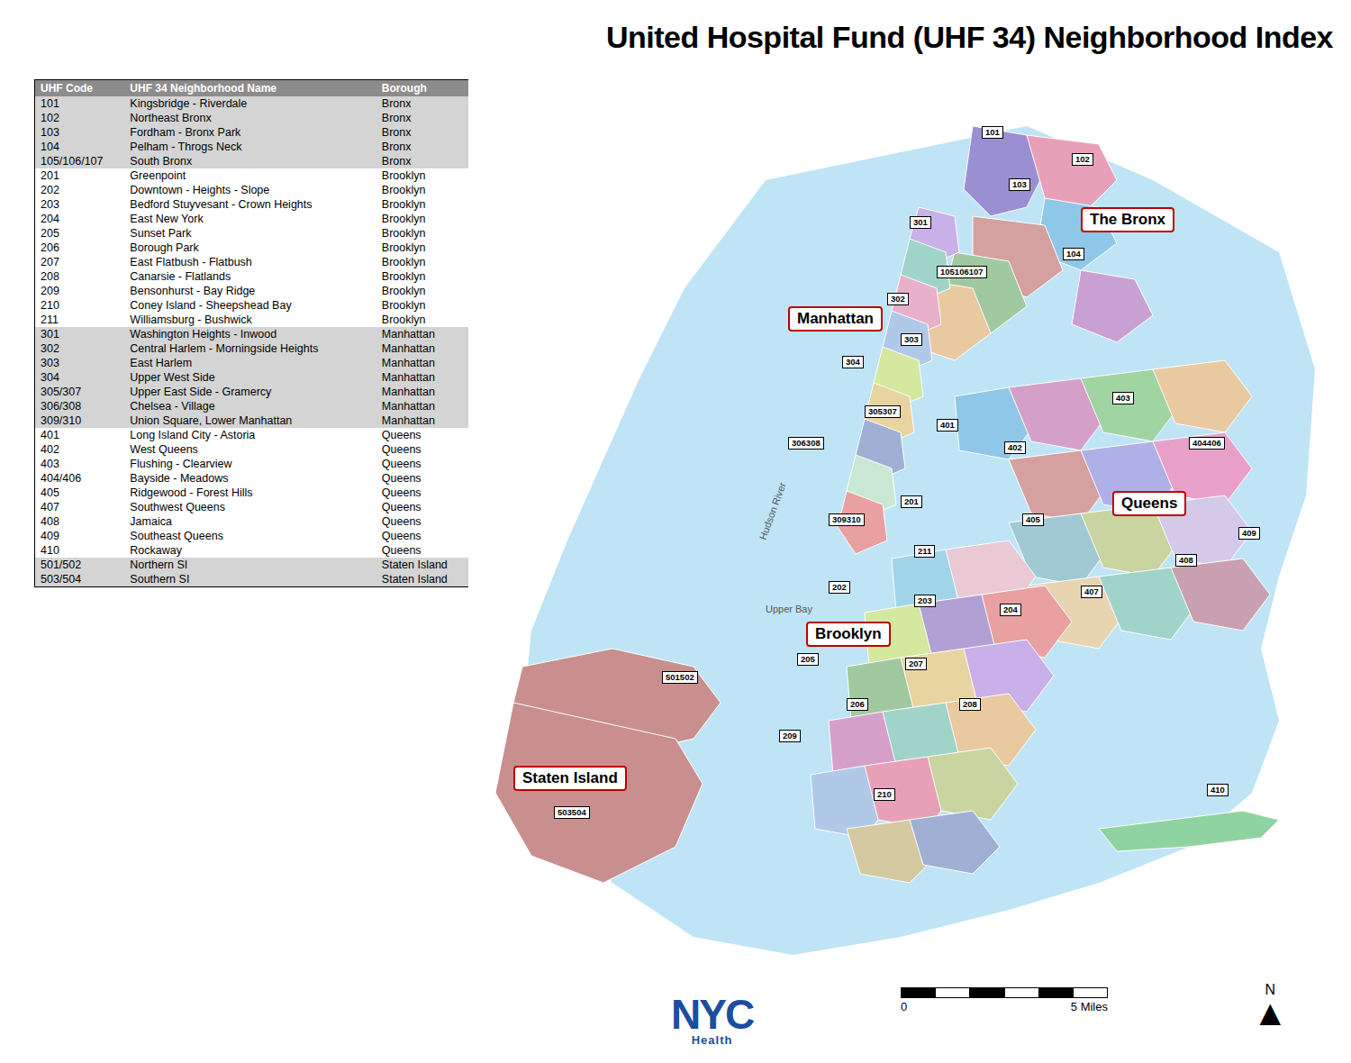United Hospital Fund (UHF 34) Neighborhood Index
| UHF Code | UHF 34 Neighborhood Name | Borough |
| --- | --- | --- |
| 101 | Kingsbridge - Riverdale | Bronx |
| 102 | Northeast Bronx | Bronx |
| 103 | Fordham - Bronx Park | Bronx |
| 104 | Pelham - Throgs Neck | Bronx |
| 105/106/107 | South Bronx | Bronx |
| 201 | Greenpoint | Brooklyn |
| 202 | Downtown - Heights - Slope | Brooklyn |
| 203 | Bedford Stuyvesant - Crown Heights | Brooklyn |
| 204 | East New York | Brooklyn |
| 205 | Sunset Park | Brooklyn |
| 206 | Borough Park | Brooklyn |
| 207 | East Flatbush - Flatbush | Brooklyn |
| 208 | Canarsie - Flatlands | Brooklyn |
| 209 | Bensonhurst - Bay Ridge | Brooklyn |
| 210 | Coney Island - Sheepshead Bay | Brooklyn |
| 211 | Williamsburg - Bushwick | Brooklyn |
| 301 | Washington Heights - Inwood | Manhattan |
| 302 | Central Harlem - Morningside Heights | Manhattan |
| 303 | East Harlem | Manhattan |
| 304 | Upper West Side | Manhattan |
| 305/307 | Upper East Side - Gramercy | Manhattan |
| 306/308 | Chelsea - Village | Manhattan |
| 309/310 | Union Square, Lower Manhattan | Manhattan |
| 401 | Long Island City - Astoria | Queens |
| 402 | West Queens | Queens |
| 403 | Flushing - Clearview | Queens |
| 404/406 | Bayside - Meadows | Queens |
| 405 | Ridgewood - Forest Hills | Queens |
| 407 | Southwest Queens | Queens |
| 408 | Jamaica | Queens |
| 409 | Southeast Queens | Queens |
| 410 | Rockaway | Queens |
| 501/502 | Northern SI | Staten Island |
| 503/504 | Southern SI | Staten Island |
Hudson River Upper Bay
The Bronx
Manhattan
Queens
Brooklyn
Staten Island
101
102
103
104
105106107
301
302
303
304
305307
306308
309310
401
402
403
404406
405
407
408
409
410
201
202
203
204
205
206
207
208
209
210
211
501502
503504
NYC
Health
0 5 Miles
N
▲